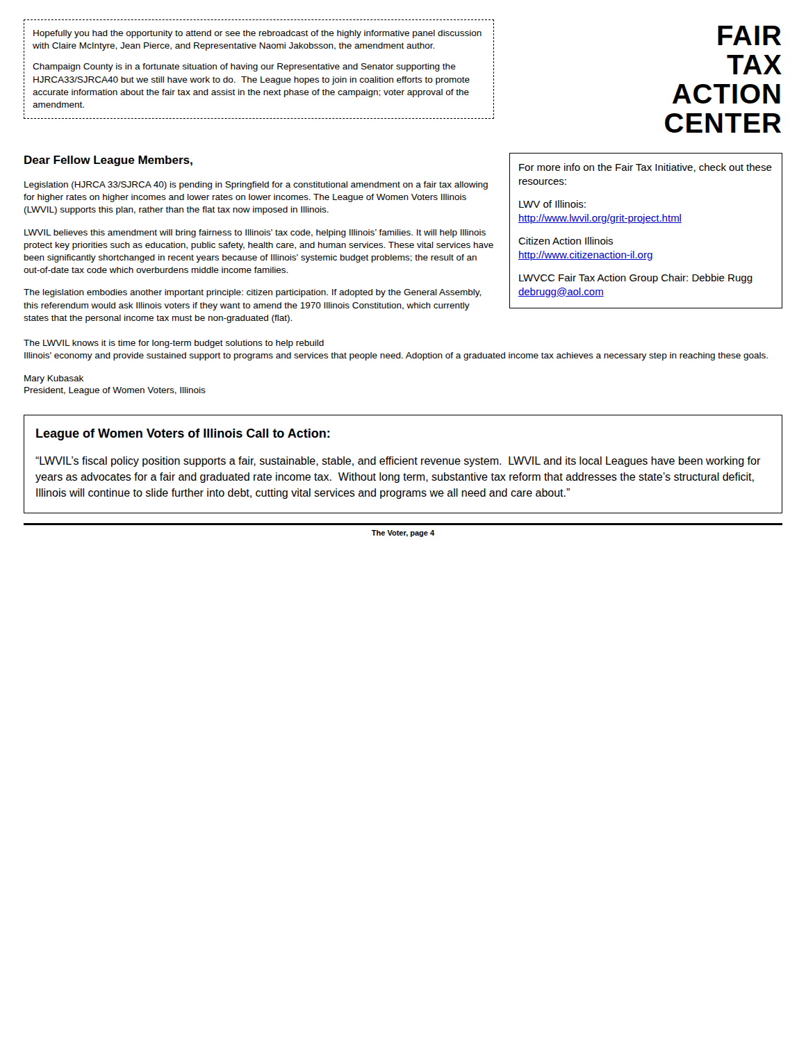Hopefully you had the opportunity to attend or see the rebroadcast of the highly informative panel discussion with Claire McIntyre, Jean Pierce, and Representative Naomi Jakobsson, the amendment author.
Champaign County is in a fortunate situation of having our Representative and Senator supporting the HJRCA33/SJRCA40 but we still have work to do. The League hopes to join in coalition efforts to promote accurate information about the fair tax and assist in the next phase of the campaign; voter approval of the amendment.
FAIR
TAX
ACTION
CENTER
Dear Fellow League Members,
Legislation (HJRCA 33/SJRCA 40) is pending in Springfield for a constitutional amendment on a fair tax allowing for higher rates on higher incomes and lower rates on lower incomes. The League of Women Voters Illinois (LWVIL) supports this plan, rather than the flat tax now imposed in Illinois.
LWVIL believes this amendment will bring fairness to Illinois' tax code, helping Illinois’ families. It will help Illinois protect key priorities such as education, public safety, health care, and human services. These vital services have been significantly shortchanged in recent years because of Illinois' systemic budget problems; the result of an out-of-date tax code which overburdens middle income families.
The legislation embodies another important principle: citizen participation. If adopted by the General Assembly, this referendum would ask Illinois voters if they want to amend the 1970 Illinois Constitution, which currently states that the personal income tax must be non-graduated (flat).
For more info on the Fair Tax Initiative, check out these resources:
LWV of Illinois:
http://www.lwvil.org/grit-project.html
Citizen Action Illinois
http://www.citizenaction-il.org
LWVCC Fair Tax Action Group Chair: Debbie Rugg
debrugg@aol.com
The LWVIL knows it is time for long-term budget solutions to help rebuild
Illinois' economy and provide sustained support to programs and services that people need. Adoption of a graduated income tax achieves a necessary step in reaching these goals.
Mary Kubasak
President, League of Women Voters, Illinois
League of Women Voters of Illinois Call to Action:
“LWVIL’s fiscal policy position supports a fair, sustainable, stable, and efficient revenue system. LWVIL and its local Leagues have been working for years as advocates for a fair and graduated rate income tax. Without long term, substantive tax reform that addresses the state’s structural deficit, Illinois will continue to slide further into debt, cutting vital services and programs we all need and care about.”
The Voter, page 4